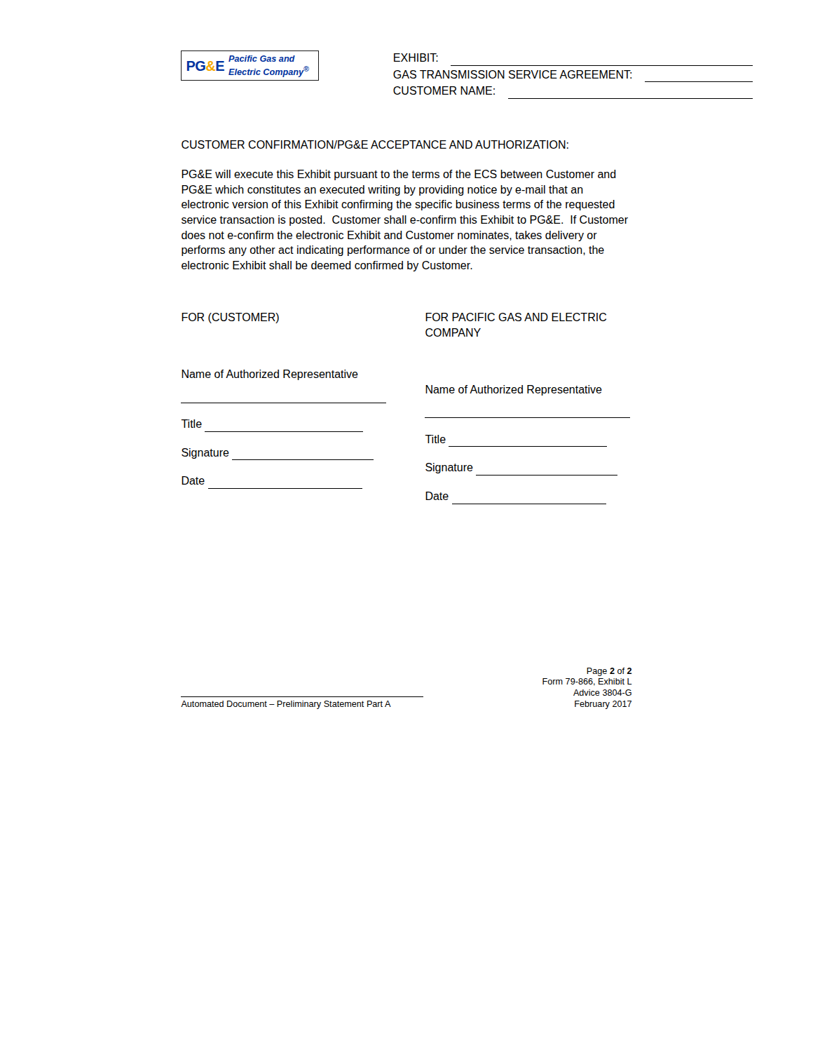PG&E Pacific Gas and
Electric Company®
EXHIBIT:
GAS TRANSMISSION SERVICE AGREEMENT:
CUSTOMER NAME:
CUSTOMER CONFIRMATION/PG&E ACCEPTANCE AND AUTHORIZATION:
PG&E will execute this Exhibit pursuant to the terms of the ECS between Customer and PG&E which constitutes an executed writing by providing notice by e-mail that an electronic version of this Exhibit confirming the specific business terms of the requested service transaction is posted. Customer shall e-confirm this Exhibit to PG&E. If Customer does not e-confirm the electronic Exhibit and Customer nominates, takes delivery or performs any other act indicating performance of or under the service transaction, the electronic Exhibit shall be deemed confirmed by Customer.
FOR (CUSTOMER)
Name of Authorized Representative
Title
Signature
Date
FOR PACIFIC GAS AND ELECTRIC COMPANY
Name of Authorized Representative
Title
Signature
Date
Automated Document – Preliminary Statement Part A
Page 2 of 2
Form 79-866, Exhibit L
Advice 3804-G
February 2017